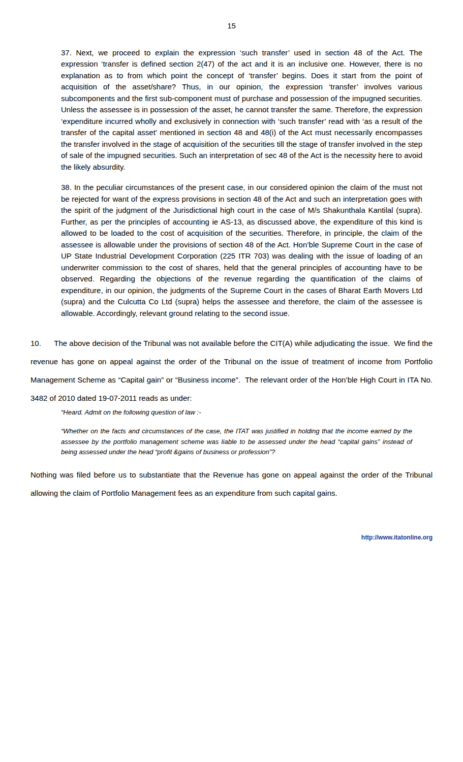15
37. Next, we proceed to explain the expression ‘such transfer’ used in section 48 of the Act. The expression ‘transfer is defined section 2(47) of the act and it is an inclusive one. However, there is no explanation as to from which point the concept of ‘transfer’ begins. Does it start from the point of acquisition of the asset/share? Thus, in our opinion, the expression ‘transfer’ involves various subcomponents and the first sub-component must of purchase and possession of the impugned securities. Unless the assessee is in possession of the asset, he cannot transfer the same. Therefore, the expression ‘expenditure incurred wholly and exclusively in connection with ‘such transfer’ read with ‘as a result of the transfer of the capital asset’ mentioned in section 48 and 48(i) of the Act must necessarily encompasses the transfer involved in the stage of acquisition of the securities till the stage of transfer involved in the step of sale of the impugned securities. Such an interpretation of sec 48 of the Act is the necessity here to avoid the likely absurdity.
38. In the peculiar circumstances of the present case, in our considered opinion the claim of the must not be rejected for want of the express provisions in section 48 of the Act and such an interpretation goes with the spirit of the judgment of the Jurisdictional high court in the case of M/s Shakunthala Kantilal (supra). Further, as per the principles of accounting ie AS-13, as discussed above, the expenditure of this kind is allowed to be loaded to the cost of acquisition of the securities. Therefore, in principle, the claim of the assessee is allowable under the provisions of section 48 of the Act. Hon’ble Supreme Court in the case of UP State Industrial Development Corporation (225 ITR 703) was dealing with the issue of loading of an underwriter commission to the cost of shares, held that the general principles of accounting have to be observed. Regarding the objections of the revenue regarding the quantification of the claims of expenditure, in our opinion, the judgments of the Supreme Court in the cases of Bharat Earth Movers Ltd (supra) and the Culcutta Co Ltd (supra) helps the assessee and therefore, the claim of the assessee is allowable. Accordingly, relevant ground relating to the second issue.
10. The above decision of the Tribunal was not available before the CIT(A) while adjudicating the issue. We find the revenue has gone on appeal against the order of the Tribunal on the issue of treatment of income from Portfolio Management Scheme as “Capital gain” or “Business income”. The relevant order of the Hon’ble High Court in ITA No. 3482 of 2010 dated 19-07-2011 reads as under:
“Heard. Admit on the following question of law :-
“Whether on the facts and circumstances of the case, the ITAT was justified in holding that the income earned by the assessee by the portfolio management scheme was liable to be assessed under the head “capital gains” instead of being assessed under the head “profit &gains of business or profession”?
Nothing was filed before us to substantiate that the Revenue has gone on appeal against the order of the Tribunal allowing the claim of Portfolio Management fees as an expenditure from such capital gains.
http://www.itatonline.org